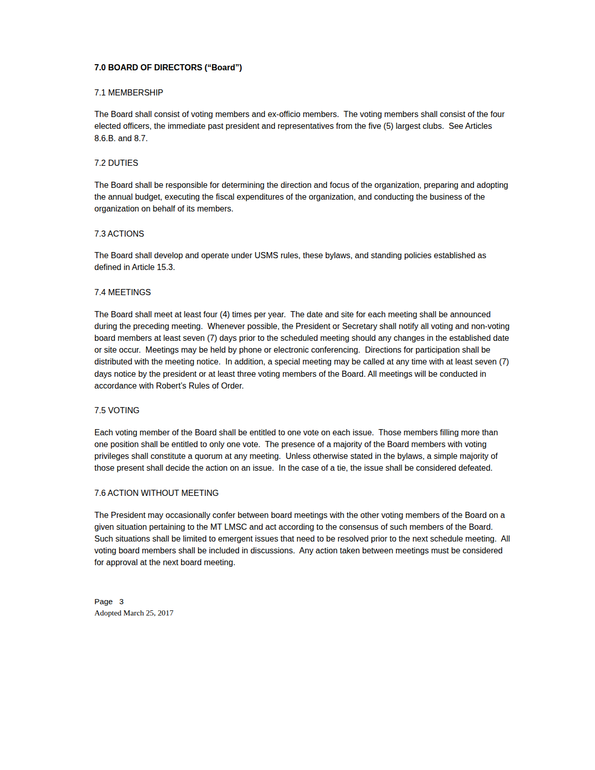7.0 BOARD OF DIRECTORS (“Board”)
7.1 MEMBERSHIP
The Board shall consist of voting members and ex-officio members. The voting members shall consist of the four elected officers, the immediate past president and representatives from the five (5) largest clubs. See Articles 8.6.B. and 8.7.
7.2 DUTIES
The Board shall be responsible for determining the direction and focus of the organization, preparing and adopting the annual budget, executing the fiscal expenditures of the organization, and conducting the business of the organization on behalf of its members.
7.3 ACTIONS
The Board shall develop and operate under USMS rules, these bylaws, and standing policies established as defined in Article 15.3.
7.4 MEETINGS
The Board shall meet at least four (4) times per year. The date and site for each meeting shall be announced during the preceding meeting. Whenever possible, the President or Secretary shall notify all voting and non-voting board members at least seven (7) days prior to the scheduled meeting should any changes in the established date or site occur. Meetings may be held by phone or electronic conferencing. Directions for participation shall be distributed with the meeting notice. In addition, a special meeting may be called at any time with at least seven (7) days notice by the president or at least three voting members of the Board. All meetings will be conducted in accordance with Robert’s Rules of Order.
7.5 VOTING
Each voting member of the Board shall be entitled to one vote on each issue. Those members filling more than one position shall be entitled to only one vote. The presence of a majority of the Board members with voting privileges shall constitute a quorum at any meeting. Unless otherwise stated in the bylaws, a simple majority of those present shall decide the action on an issue. In the case of a tie, the issue shall be considered defeated.
7.6 ACTION WITHOUT MEETING
The President may occasionally confer between board meetings with the other voting members of the Board on a given situation pertaining to the MT LMSC and act according to the consensus of such members of the Board. Such situations shall be limited to emergent issues that need to be resolved prior to the next schedule meeting. All voting board members shall be included in discussions. Any action taken between meetings must be considered for approval at the next board meeting.
Page 3
Adopted March 25, 2017